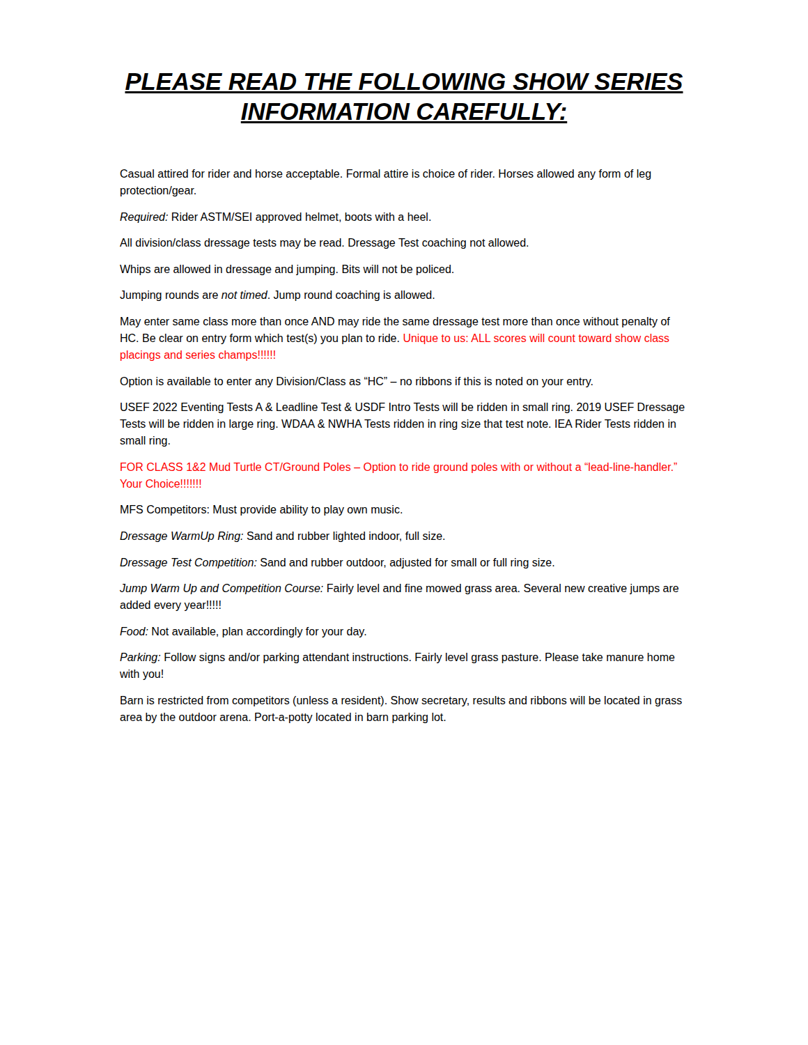PLEASE READ THE FOLLOWING SHOW SERIES INFORMATION CAREFULLY:
Casual attired for rider and horse acceptable. Formal attire is choice of rider. Horses allowed any form of leg protection/gear.
Required: Rider ASTM/SEI approved helmet, boots with a heel.
All division/class dressage tests may be read. Dressage Test coaching not allowed.
Whips are allowed in dressage and jumping. Bits will not be policed.
Jumping rounds are not timed. Jump round coaching is allowed.
May enter same class more than once AND may ride the same dressage test more than once without penalty of HC. Be clear on entry form which test(s) you plan to ride. Unique to us: ALL scores will count toward show class placings and series champs!!!!!!
Option is available to enter any Division/Class as “HC” – no ribbons if this is noted on your entry.
USEF 2022 Eventing Tests A & Leadline Test & USDF Intro Tests will be ridden in small ring. 2019 USEF Dressage Tests will be ridden in large ring. WDAA & NWHA Tests ridden in ring size that test note. IEA Rider Tests ridden in small ring.
FOR CLASS 1&2 Mud Turtle CT/Ground Poles – Option to ride ground poles with or without a “lead-line-handler.” Your Choice!!!!!!!
MFS Competitors: Must provide ability to play own music.
Dressage WarmUp Ring: Sand and rubber lighted indoor, full size.
Dressage Test Competition: Sand and rubber outdoor, adjusted for small or full ring size.
Jump Warm Up and Competition Course: Fairly level and fine mowed grass area. Several new creative jumps are added every year!!!!!
Food: Not available, plan accordingly for your day.
Parking: Follow signs and/or parking attendant instructions. Fairly level grass pasture. Please take manure home with you!
Barn is restricted from competitors (unless a resident). Show secretary, results and ribbons will be located in grass area by the outdoor arena. Port-a-potty located in barn parking lot.